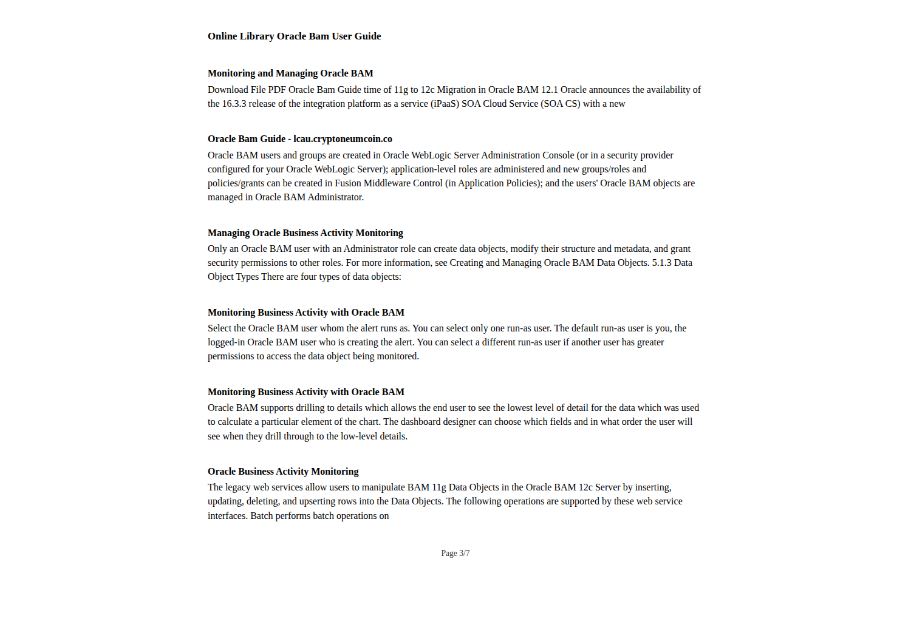Online Library Oracle Bam User Guide
Monitoring and Managing Oracle BAM
Download File PDF Oracle Bam Guide time of 11g to 12c Migration in Oracle BAM 12.1 Oracle announces the availability of the 16.3.3 release of the integration platform as a service (iPaaS) SOA Cloud Service (SOA CS) with a new
Oracle Bam Guide - lcau.cryptoneumcoin.co
Oracle BAM users and groups are created in Oracle WebLogic Server Administration Console (or in a security provider configured for your Oracle WebLogic Server); application-level roles are administered and new groups/roles and policies/grants can be created in Fusion Middleware Control (in Application Policies); and the users' Oracle BAM objects are managed in Oracle BAM Administrator.
Managing Oracle Business Activity Monitoring
Only an Oracle BAM user with an Administrator role can create data objects, modify their structure and metadata, and grant security permissions to other roles. For more information, see Creating and Managing Oracle BAM Data Objects. 5.1.3 Data Object Types There are four types of data objects:
Monitoring Business Activity with Oracle BAM
Select the Oracle BAM user whom the alert runs as. You can select only one run-as user. The default run-as user is you, the logged-in Oracle BAM user who is creating the alert. You can select a different run-as user if another user has greater permissions to access the data object being monitored.
Monitoring Business Activity with Oracle BAM
Oracle BAM supports drilling to details which allows the end user to see the lowest level of detail for the data which was used to calculate a particular element of the chart. The dashboard designer can choose which fields and in what order the user will see when they drill through to the low-level details.
Oracle Business Activity Monitoring
The legacy web services allow users to manipulate BAM 11g Data Objects in the Oracle BAM 12c Server by inserting, updating, deleting, and upserting rows into the Data Objects. The following operations are supported by these web service interfaces. Batch performs batch operations on
Page 3/7